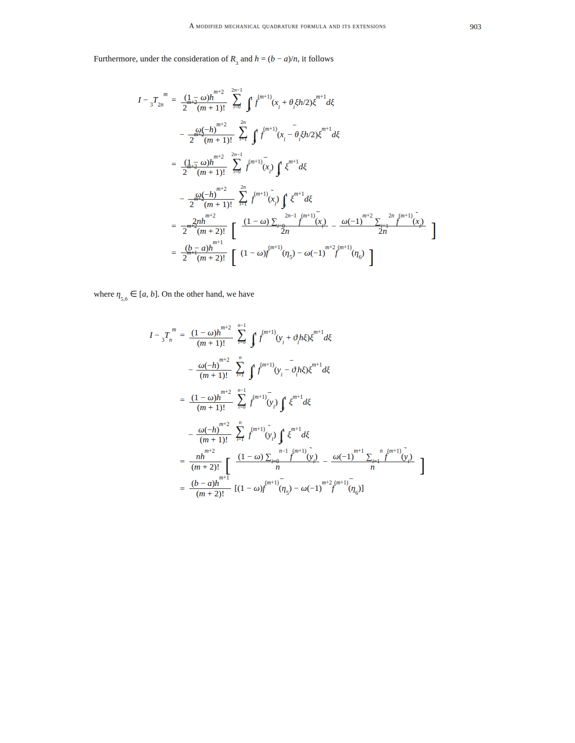A modified mechanical quadrature formula and its extensions 903
Furthermore, under the consideration of R3 and h = (b − a)/n, it follows
| I − 3 T 2 n m | = | (1 − ω ) h m +2 2 m +2 ( m + 1)! 2 n −1 ∑ i =0 1 ∫ 0 f ( m +1) ( x i + θ i ξ h /2) ξ m +1 dξ |
| | | − ω ( − h ) m +2 2 m +2 ( m + 1)! 2 n ∑ i =1 1 ∫ 0 f ( m +1) ( x i − θ ̅ i ξ h /2) ξ m +1 dξ |
| | = | (1 − ω ) h m +2 2 m +2 ( m + 1)! 2 n −1 ∑ i =0 f ( m +1) ( x ̅ i ) 1 ∫ 0 ξ m +1 dξ |
| | | − ω ( − h ) m +2 2 m +2 ( m + 1)! 2 n ∑ i =1 f ( m +1) ( x ̃ i ) 1 ∫ 0 ξ m +1 dξ |
| | = | 2 nh m +2 2 m +2 ( m + 2)! [ (1 − ω ) ∑ i =0 2 n −1 f ( m +1) ( x ̅ i ) 2 n − ω ( − 1) m +2 ∑ i =1 2 n f ( m +1) ( x ̃ i ) 2 n ] |
| | = | ( b − a ) h m +1 2 m +1 ( m + 2)! [ (1 − ω ) f ( m +1) ( η 5 ) − ω ( − 1) m +2 f ( m +1) ( η 6 ) ] |
where η5,6 ∈ [a, b]. On the other hand, we have
| I − 3 T n m | = | (1 − ω ) h m +2 ( m + 1)! n −1 ∑ i =0 1 ∫ 0 f ( m +1) ( y i + ϑ i hξ ) ξ m +1 dξ |
| | | − ω ( − h ) m +2 ( m + 1)! n ∑ i =1 1 ∫ 0 f ( m +1) ( y i − ϑ ̅ i hξ ) ξ m +1 dξ |
| | = | (1 − ω ) h m +2 ( m + 1)! n −1 ∑ i =0 f ( m +1) ( y ̅ i ) 1 ∫ 0 ξ m +1 dξ |
| | | − ω ( − h ) m +2 ( m + 1)! n ∑ i =1 f ( m +1) ( y ̃ i ) 1 ∫ 0 ξ m +1 dξ |
| | = | nh m +2 ( m + 2)! [ (1 − ω ) ∑ i =0 n −1 f ( m +1) ( y ̃ i ) n − ω ( − 1) m +1 ∑ i =1 n f ( m +1) ( y ̃ i ) n ] |
| | = | ( b − a ) h m +1 ( m + 2)! [(1 − ω ) f ( m +1) ( η ̅ 5 ) − ω ( − 1) m +2 f ( m +1) ( η ̅ 6 )] |